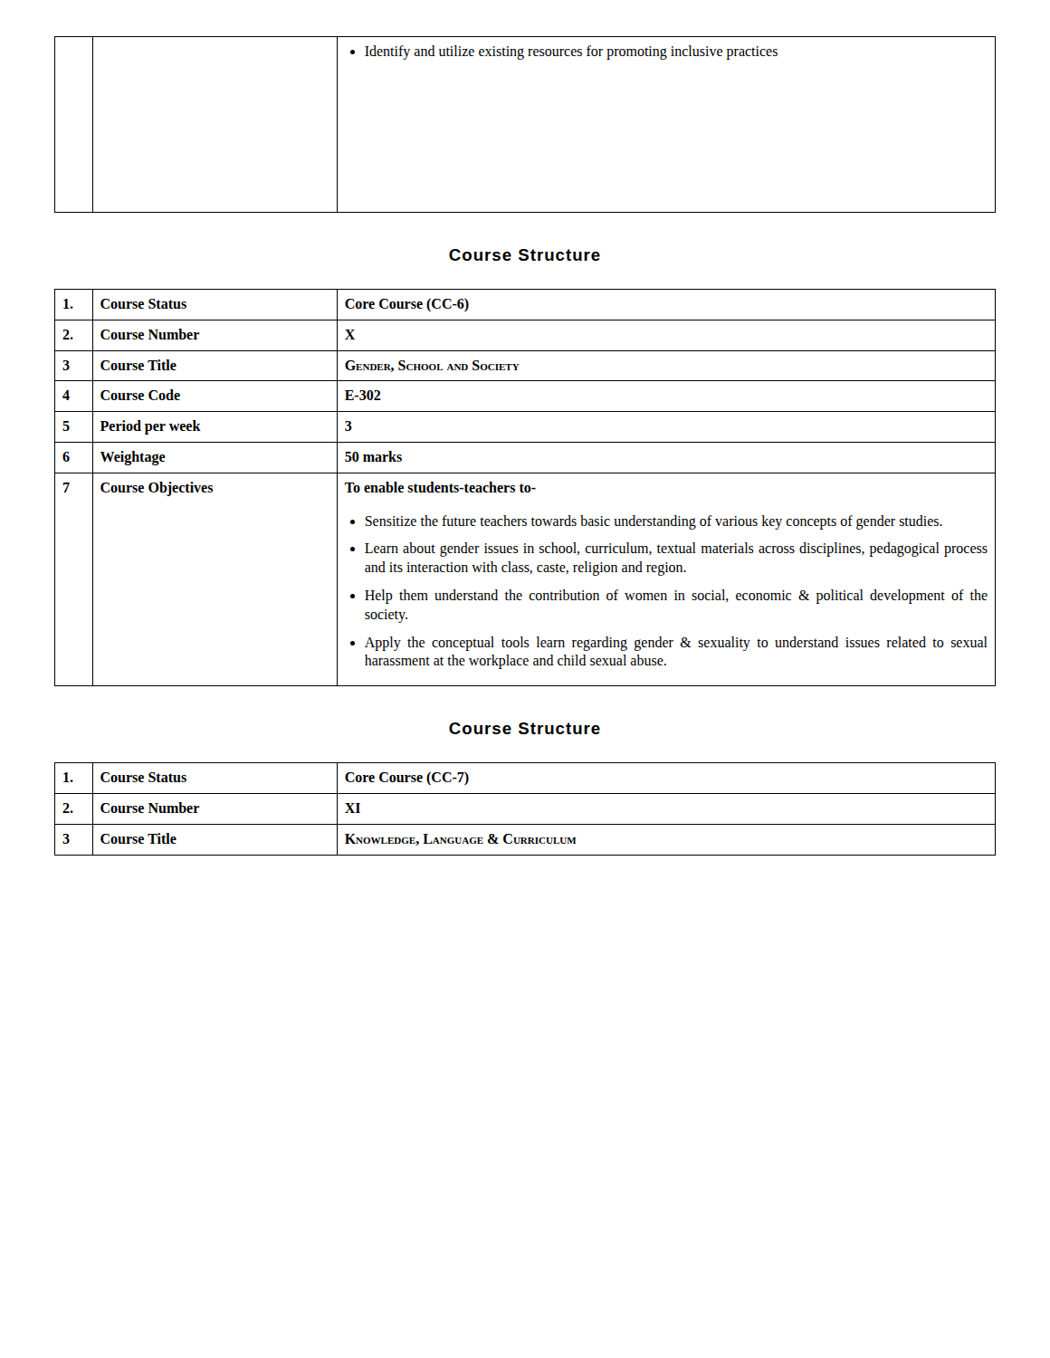| | | Identify and utilize existing resources for promoting inclusive practices |
Course Structure
| 1. | Course Status | Core Course (CC-6) |
| 2. | Course Number | X |
| 3 | Course Title | Gender, School and Society |
| 4 | Course Code | E-302 |
| 5 | Period per week | 3 |
| 6 | Weightage | 50 marks |
| 7 | Course Objectives | To enable students-teachers to- Sensitize the future teachers towards basic understanding of various key concepts of gender studies. Learn about gender issues in school, curriculum, textual materials across disciplines, pedagogical process and its interaction with class, caste, religion and region. Help them understand the contribution of women in social, economic & political development of the society. Apply the conceptual tools learn regarding gender & sexuality to understand issues related to sexual harassment at the workplace and child sexual abuse. |
Course Structure
| 1. | Course Status | Core Course (CC-7) |
| 2. | Course Number | XI |
| 3 | Course Title | Knowledge, Language & Curriculum |